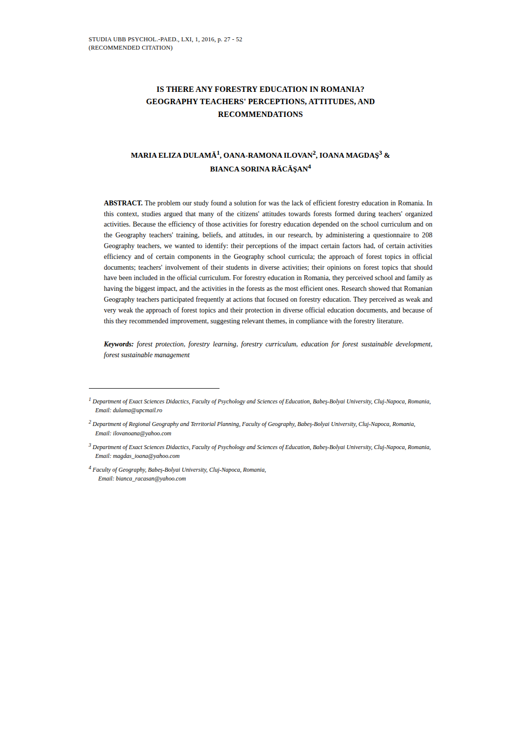STUDIA UBB PSYCHOL.-PAED., LXI, 1, 2016, p. 27 - 52
(RECOMMENDED CITATION)
Is There Any Forestry Education in Romania?
Geography Teachers' Perceptions, Attitudes, and
Recommendations
Maria Eliza Dulamă1, Oana-Ramona Ilovan2, Ioana Magdaş3 &
Bianca Sorina Răcăşan4
ABSTRACT. The problem our study found a solution for was the lack of efficient forestry education in Romania. In this context, studies argued that many of the citizens' attitudes towards forests formed during teachers' organized activities. Because the efficiency of those activities for forestry education depended on the school curriculum and on the Geography teachers' training, beliefs, and attitudes, in our research, by administering a questionnaire to 208 Geography teachers, we wanted to identify: their perceptions of the impact certain factors had, of certain activities efficiency and of certain components in the Geography school curricula; the approach of forest topics in official documents; teachers' involvement of their students in diverse activities; their opinions on forest topics that should have been included in the official curriculum. For forestry education in Romania, they perceived school and family as having the biggest impact, and the activities in the forests as the most efficient ones. Research showed that Romanian Geography teachers participated frequently at actions that focused on forestry education. They perceived as weak and very weak the approach of forest topics and their protection in diverse official education documents, and because of this they recommended improvement, suggesting relevant themes, in compliance with the forestry literature.
Keywords: forest protection, forestry learning, forestry curriculum, education for forest sustainable development, forest sustainable management
1 Department of Exact Sciences Didactics, Faculty of Psychology and Sciences of Education, Babeş-Bolyai University, Cluj-Napoca, Romania, Email: dulama@upcmail.ro
2 Department of Regional Geography and Territorial Planning, Faculty of Geography, Babeş-Bolyai University, Cluj-Napoca, Romania, Email: ilovanoana@yahoo.com
3 Department of Exact Sciences Didactics, Faculty of Psychology and Sciences of Education, Babeş-Bolyai University, Cluj-Napoca, Romania, Email: magdas_ioana@yahoo.com
4 Faculty of Geography, Babeş-Bolyai University, Cluj-Napoca, Romania,
Email: bianca_racasan@yahoo.com